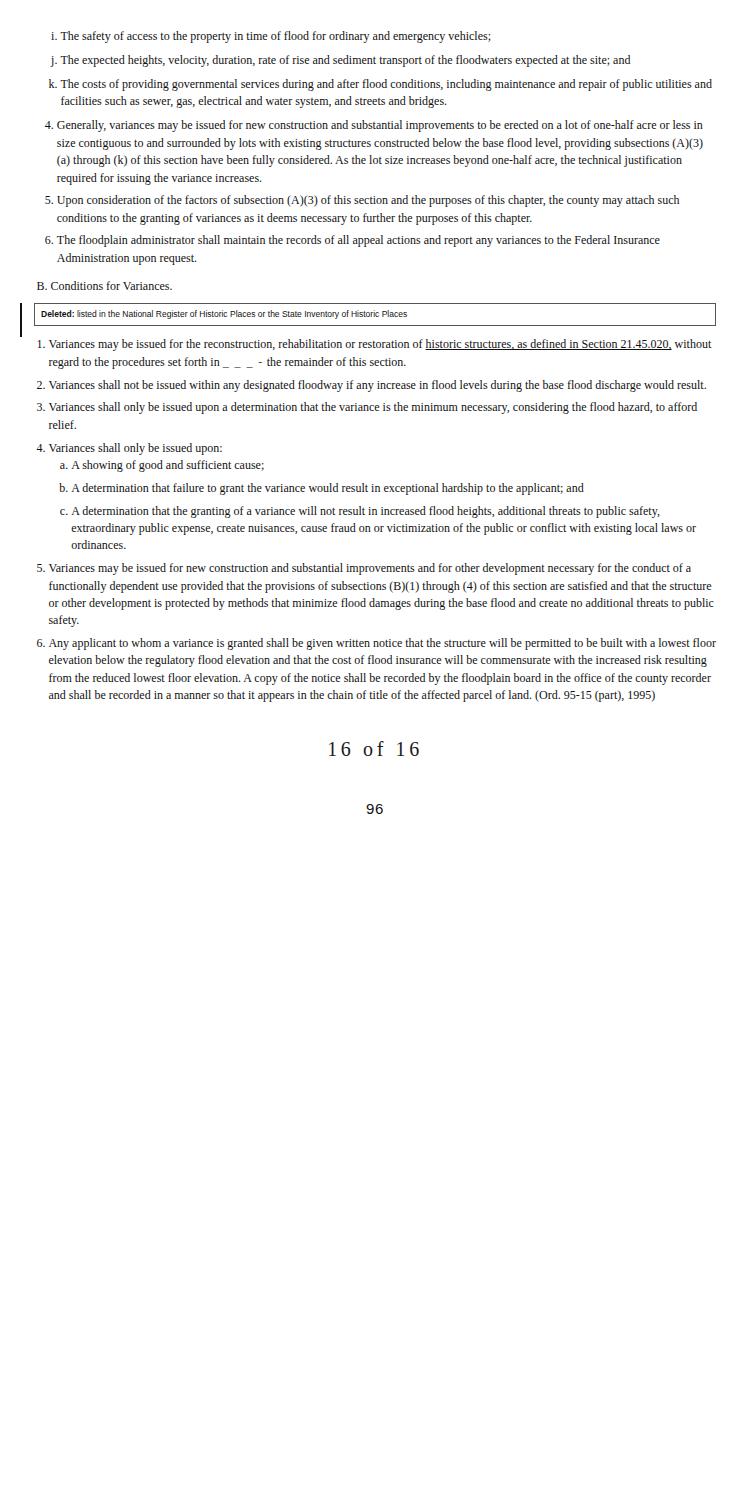The safety of access to the property in time of flood for ordinary and emergency vehicles;
The expected heights, velocity, duration, rate of rise and sediment transport of the floodwaters expected at the site; and
The costs of providing governmental services during and after flood conditions, including maintenance and repair of public utilities and facilities such as sewer, gas, electrical and water system, and streets and bridges.
Generally, variances may be issued for new construction and substantial improvements to be erected on a lot of one-half acre or less in size contiguous to and surrounded by lots with existing structures constructed below the base flood level, providing subsections (A)(3)(a) through (k) of this section have been fully considered. As the lot size increases beyond one-half acre, the technical justification required for issuing the variance increases.
Upon consideration of the factors of subsection (A)(3) of this section and the purposes of this chapter, the county may attach such conditions to the granting of variances as it deems necessary to further the purposes of this chapter.
The floodplain administrator shall maintain the records of all appeal actions and report any variances to the Federal Insurance Administration upon request.
B. Conditions for Variances.
Deleted: listed in the National Register of Historic Places or the State Inventory of Historic Places
Variances may be issued for the reconstruction, rehabilitation or restoration of historic structures, as defined in Section 21.45.020, without regard to the procedures set forth in _ _ _ - the remainder of this section.
Variances shall not be issued within any designated floodway if any increase in flood levels during the base flood discharge would result.
Variances shall only be issued upon a determination that the variance is the minimum necessary, considering the flood hazard, to afford relief.
Variances shall only be issued upon:
A showing of good and sufficient cause;
A determination that failure to grant the variance would result in exceptional hardship to the applicant; and
A determination that the granting of a variance will not result in increased flood heights, additional threats to public safety, extraordinary public expense, create nuisances, cause fraud on or victimization of the public or conflict with existing local laws or ordinances.
Variances may be issued for new construction and substantial improvements and for other development necessary for the conduct of a functionally dependent use provided that the provisions of subsections (B)(1) through (4) of this section are satisfied and that the structure or other development is protected by methods that minimize flood damages during the base flood and create no additional threats to public safety.
Any applicant to whom a variance is granted shall be given written notice that the structure will be permitted to be built with a lowest floor elevation below the regulatory flood elevation and that the cost of flood insurance will be commensurate with the increased risk resulting from the reduced lowest floor elevation. A copy of the notice shall be recorded by the floodplain board in the office of the county recorder and shall be recorded in a manner so that it appears in the chain of title of the affected parcel of land. (Ord. 95-15 (part), 1995)
16 of 16
96